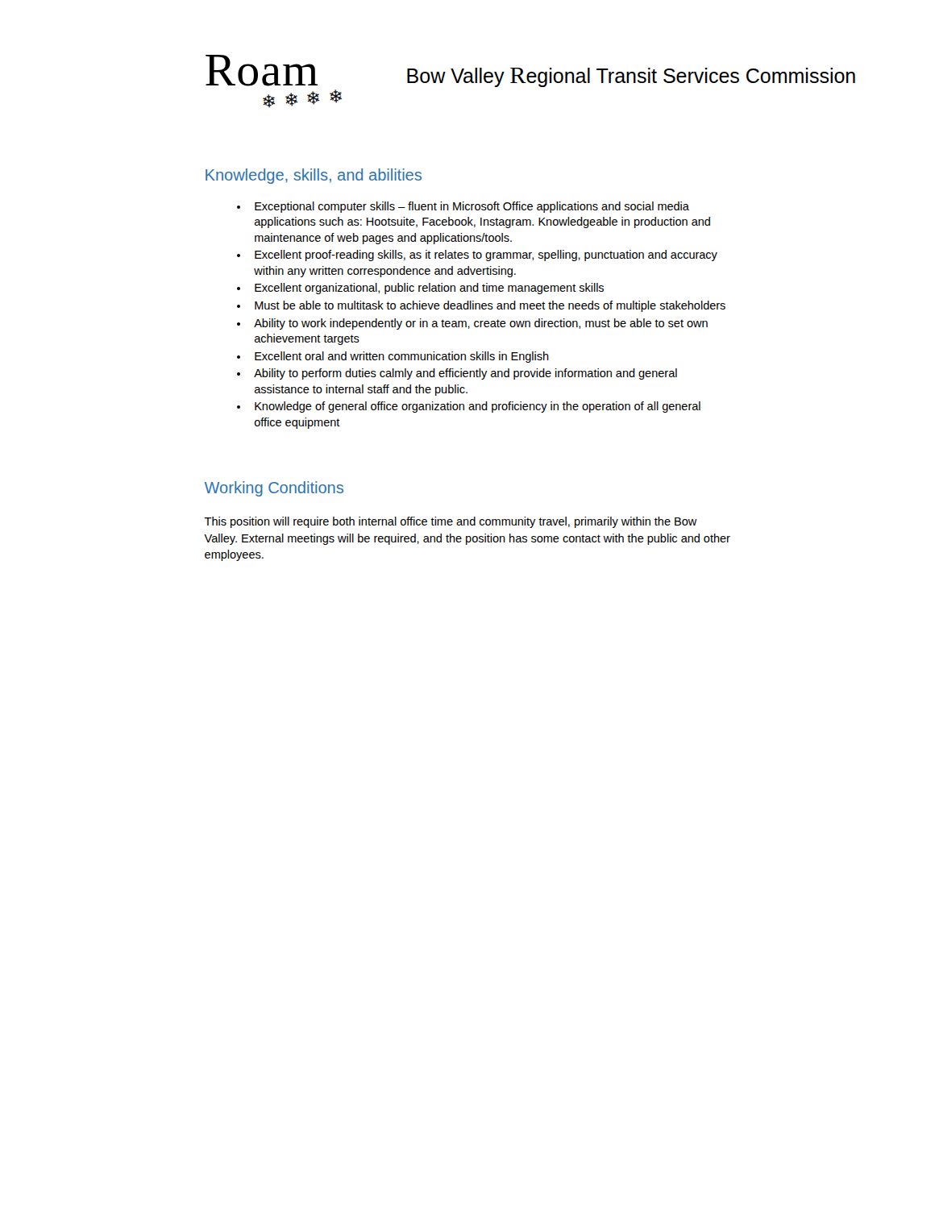Roam
❄❄❄❄
Bow Valley Regional Transit Services Commission
Knowledge, skills, and abilities
Exceptional computer skills – fluent in Microsoft Office applications and social media applications such as: Hootsuite, Facebook, Instagram. Knowledgeable in production and maintenance of web pages and applications/tools.
Excellent proof-reading skills, as it relates to grammar, spelling, punctuation and accuracy within any written correspondence and advertising.
Excellent organizational, public relation and time management skills
Must be able to multitask to achieve deadlines and meet the needs of multiple stakeholders
Ability to work independently or in a team, create own direction, must be able to set own achievement targets
Excellent oral and written communication skills in English
Ability to perform duties calmly and efficiently and provide information and general assistance to internal staff and the public.
Knowledge of general office organization and proficiency in the operation of all general office equipment
Working Conditions
This position will require both internal office time and community travel, primarily within the Bow Valley. External meetings will be required, and the position has some contact with the public and other employees.